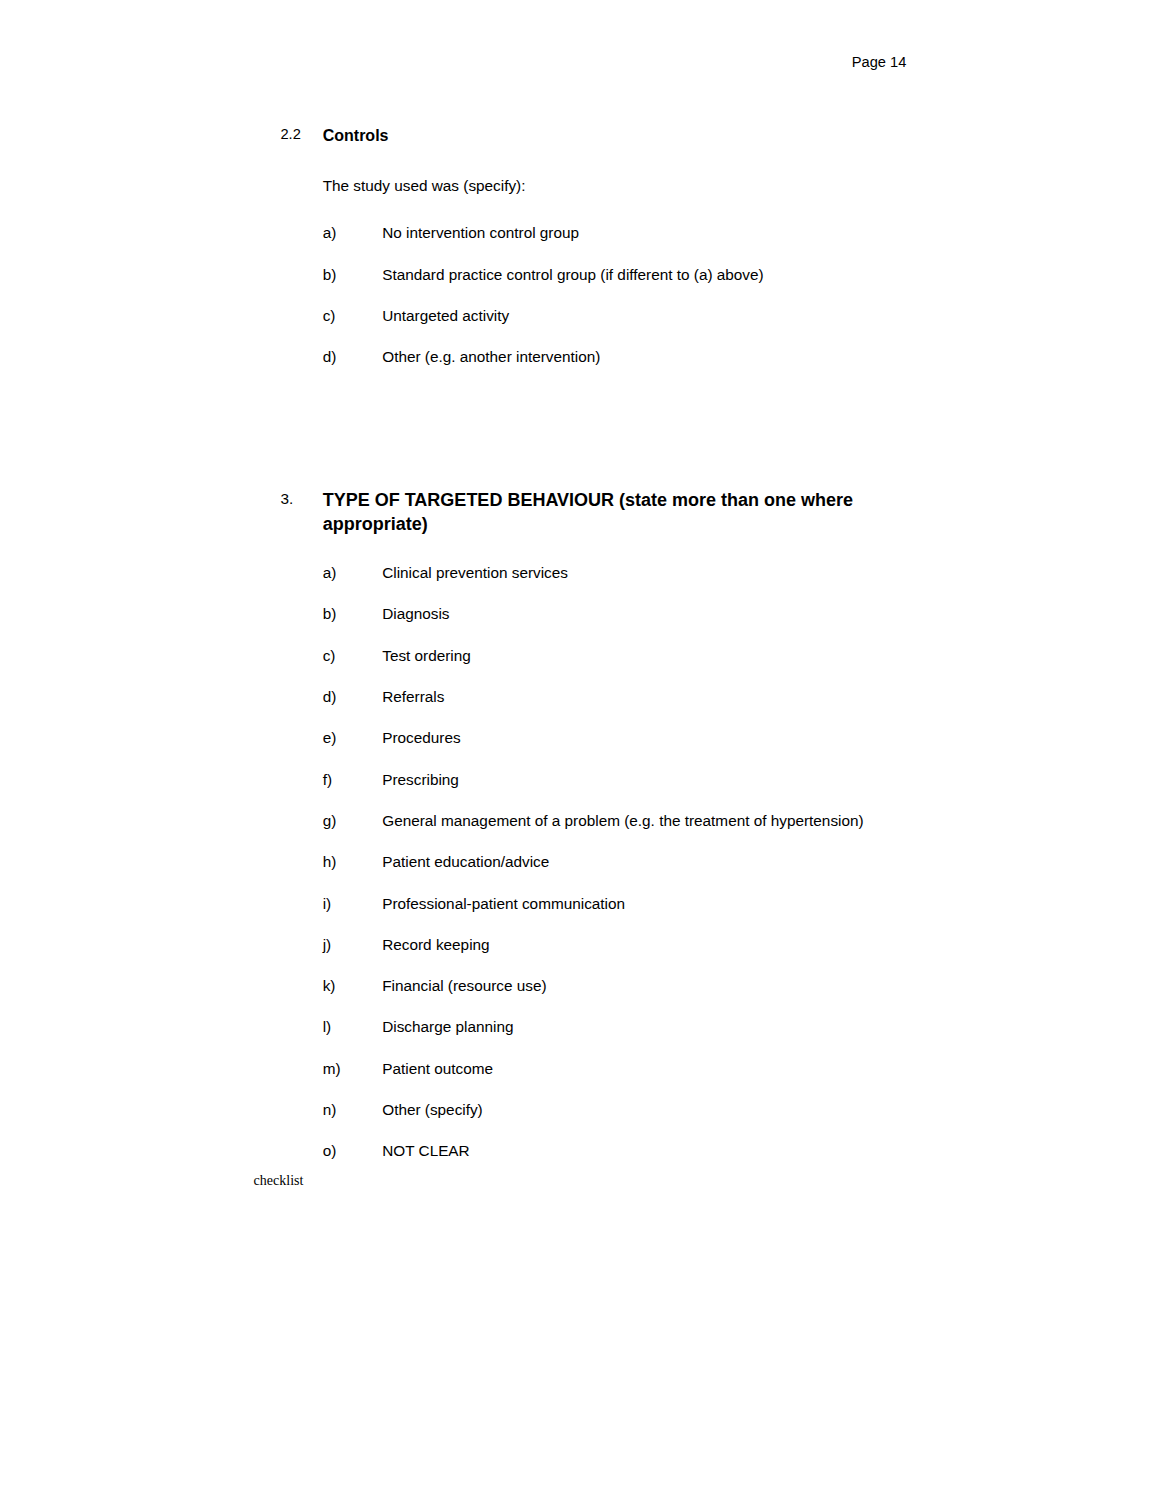Page 14
2.2
Controls
The study used was (specify):
a) No intervention control group
b) Standard practice control group (if different to (a) above)
c) Untargeted activity
d) Other (e.g. another intervention)
3.
TYPE OF TARGETED BEHAVIOUR (state more than one where appropriate)
a) Clinical prevention services
b) Diagnosis
c) Test ordering
d) Referrals
e) Procedures
f) Prescribing
g) General management of a problem (e.g. the treatment of hypertension)
h) Patient education/advice
i) Professional-patient communication
j) Record keeping
k) Financial (resource use)
l) Discharge planning
m) Patient outcome
n) Other (specify)
o) NOT CLEAR
checklist